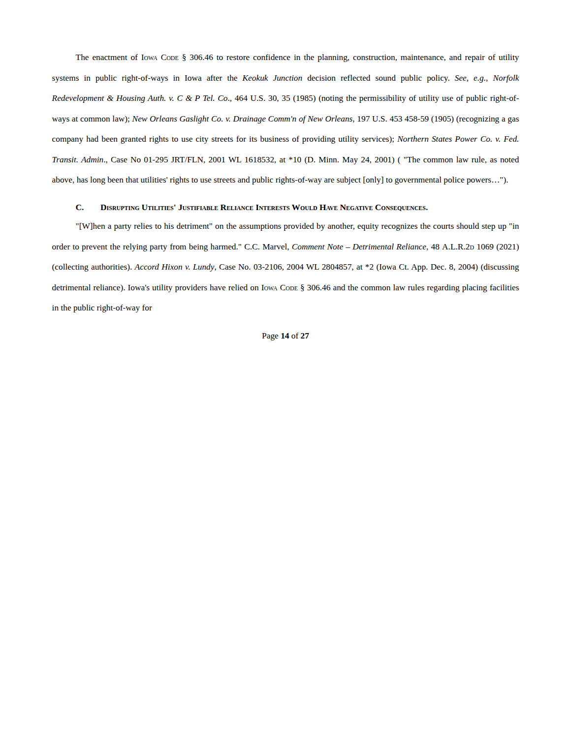The enactment of Iowa Code § 306.46 to restore confidence in the planning, construction, maintenance, and repair of utility systems in public right-of-ways in Iowa after the Keokuk Junction decision reflected sound public policy. See, e.g., Norfolk Redevelopment & Housing Auth. v. C & P Tel. Co., 464 U.S. 30, 35 (1985) (noting the permissibility of utility use of public right-of-ways at common law); New Orleans Gaslight Co. v. Drainage Comm'n of New Orleans, 197 U.S. 453 458-59 (1905) (recognizing a gas company had been granted rights to use city streets for its business of providing utility services); Northern States Power Co. v. Fed. Transit. Admin., Case No 01-295 JRT/FLN, 2001 WL 1618532, at *10 (D. Minn. May 24, 2001) ( "The common law rule, as noted above, has long been that utilities' rights to use streets and public rights-of-way are subject [only] to governmental police powers…").
C. Disrupting Utilities' Justifiable Reliance Interests Would Have Negative Consequences.
"[W]hen a party relies to his detriment" on the assumptions provided by another, equity recognizes the courts should step up "in order to prevent the relying party from being harmed." C.C. Marvel, Comment Note – Detrimental Reliance, 48 A.L.R.2d 1069 (2021) (collecting authorities). Accord Hixon v. Lundy, Case No. 03-2106, 2004 WL 2804857, at *2 (Iowa Ct. App. Dec. 8, 2004) (discussing detrimental reliance). Iowa's utility providers have relied on Iowa Code § 306.46 and the common law rules regarding placing facilities in the public right-of-way for
Page 14 of 27